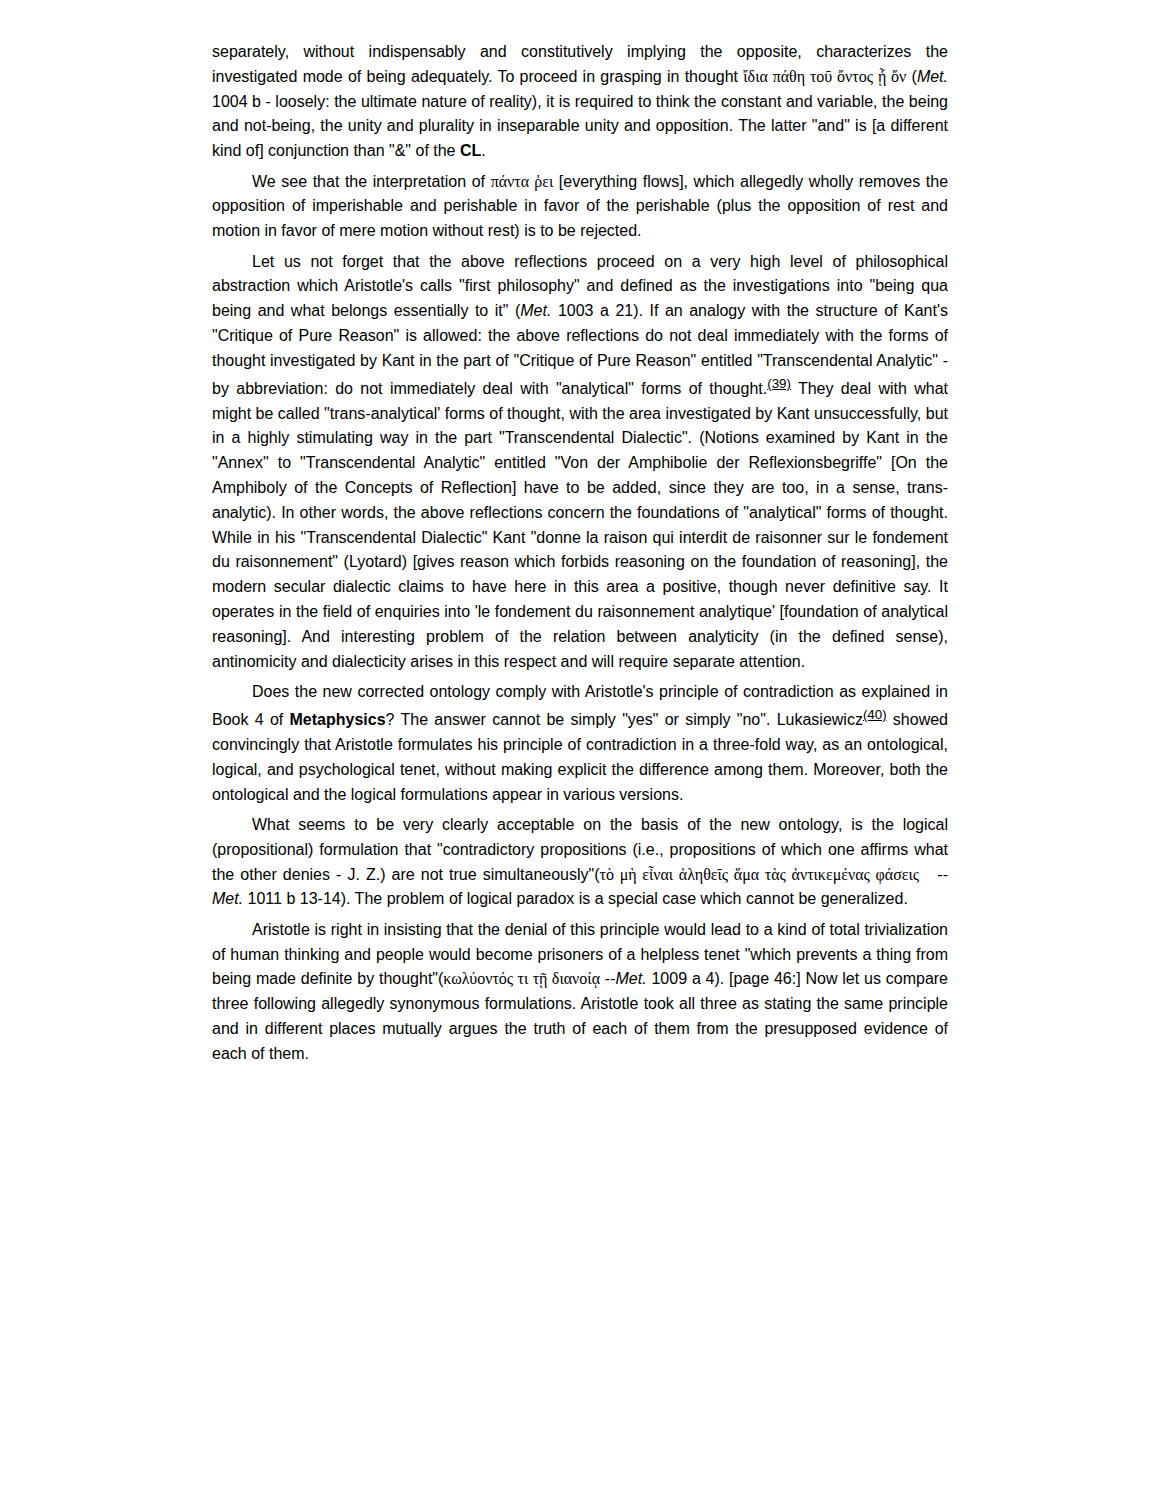separately, without indispensably and constitutively implying the opposite, characterizes the investigated mode of being adequately. To proceed in grasping in thought ἴδια πάθη τοῦ ὄντος ᾗ ὄν (Met. 1004 b - loosely: the ultimate nature of reality), it is required to think the constant and variable, the being and not-being, the unity and plurality in inseparable unity and opposition. The latter "and" is [a different kind of] conjunction than "&" of the CL.
We see that the interpretation of πάντα ῥει [everything flows], which allegedly wholly removes the opposition of imperishable and perishable in favor of the perishable (plus the opposition of rest and motion in favor of mere motion without rest) is to be rejected.
Let us not forget that the above reflections proceed on a very high level of philosophical abstraction which Aristotle's calls "first philosophy" and defined as the investigations into "being qua being and what belongs essentially to it" (Met. 1003 a 21). If an analogy with the structure of Kant's "Critique of Pure Reason" is allowed: the above reflections do not deal immediately with the forms of thought investigated by Kant in the part of "Critique of Pure Reason" entitled "Transcendental Analytic" - by abbreviation: do not immediately deal with "analytical" forms of thought.(39) They deal with what might be called "trans-analytical' forms of thought, with the area investigated by Kant unsuccessfully, but in a highly stimulating way in the part "Transcendental Dialectic". (Notions examined by Kant in the "Annex" to "Transcendental Analytic" entitled "Von der Amphibolie der Reflexionsbegriffe" [On the Amphiboly of the Concepts of Reflection] have to be added, since they are too, in a sense, trans-analytic). In other words, the above reflections concern the foundations of "analytical" forms of thought. While in his "Transcendental Dialectic" Kant "donne la raison qui interdit de raisonner sur le fondement du raisonnement" (Lyotard) [gives reason which forbids reasoning on the foundation of reasoning], the modern secular dialectic claims to have here in this area a positive, though never definitive say. It operates in the field of enquiries into 'le fondement du raisonnement analytique' [foundation of analytical reasoning]. And interesting problem of the relation between analyticity (in the defined sense), antinomicity and dialecticity arises in this respect and will require separate attention.
Does the new corrected ontology comply with Aristotle's principle of contradiction as explained in Book 4 of Metaphysics? The answer cannot be simply "yes" or simply "no". Lukasiewicz(40) showed convincingly that Aristotle formulates his principle of contradiction in a three-fold way, as an ontological, logical, and psychological tenet, without making explicit the difference among them. Moreover, both the ontological and the logical formulations appear in various versions.
What seems to be very clearly acceptable on the basis of the new ontology, is the logical (propositional) formulation that "contradictory propositions (i.e., propositions of which one affirms what the other denies - J. Z.) are not true simultaneously"(τὸ μὴ εἶναι ἀληθεῖς ἅμα τὰς ἀντικεμένας φάσεις --Met. 1011 b 13-14). The problem of logical paradox is a special case which cannot be generalized.
Aristotle is right in insisting that the denial of this principle would lead to a kind of total trivialization of human thinking and people would become prisoners of a helpless tenet "which prevents a thing from being made definite by thought"(κωλύοντός τι τῇ διανοίᾳ --Met. 1009 a 4). [page 46:] Now let us compare three following allegedly synonymous formulations. Aristotle took all three as stating the same principle and in different places mutually argues the truth of each of them from the presupposed evidence of each of them.